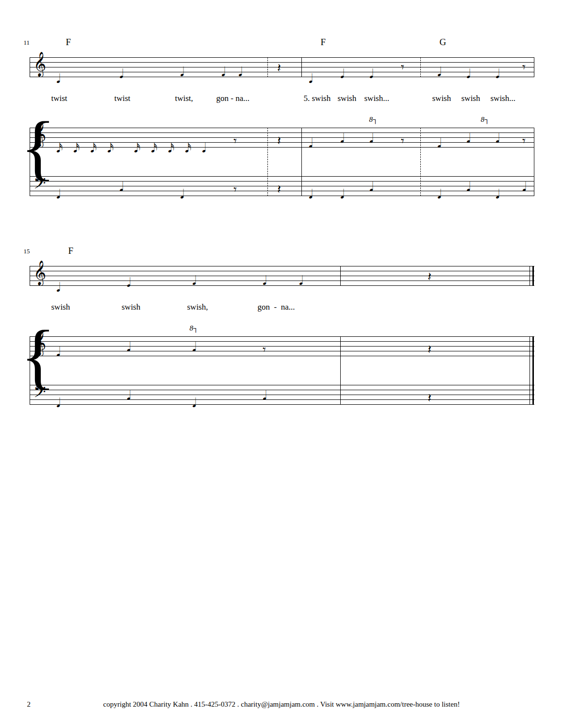11 F F G
𝄞
𝅘𝅥 𝅘𝅥 𝅘𝅥 𝅘𝅥 𝅘𝅥 𝄽 𝅘𝅥 𝅘𝅥 𝅘𝅥 𝄾 𝅘𝅥 𝅘𝅥 𝅘𝅥 𝄾 twist twist twist, gon - na... 5. swish swish swish... swish swish swish... {
𝄞
𝄢
8┐ 8┐ 𝅘𝅥𝅯 𝅘𝅥𝅯 𝅘𝅥𝅯 𝅘𝅥𝅯 𝅘𝅥𝅯 𝅘𝅥𝅯 𝅘𝅥𝅯 𝅘𝅥𝅯 𝅘𝅥 𝄾 𝄽 𝅘𝅥 𝅘𝅥 𝅘𝅥 𝄾 𝅘𝅥 𝅘𝅥 𝅘𝅥 𝄾 𝅘𝅥 𝅘𝅥 𝅘𝅥 𝄾 𝄽 𝅘𝅥 𝅘𝅥 𝅘𝅥 𝅘𝅥 𝅘𝅥 𝅘𝅥 𝅘𝅥
15 F
𝄞
𝅘𝅥 𝅘𝅥 𝅘𝅥 𝅘𝅥 𝅘𝅥 𝄽 swish swish swish, gon - na... {
𝄞
𝄢
8┐ 𝅘𝅥 𝅘𝅥 𝅘𝅥 𝄾 𝄽 𝅘𝅥 𝅘𝅥 𝅘𝅥 𝅘𝅥 𝄽
2
copyright 2004 Charity Kahn . 415-425-0372 . charity@jamjamjam.com . Visit www.jamjamjam.com/tree-house to listen!